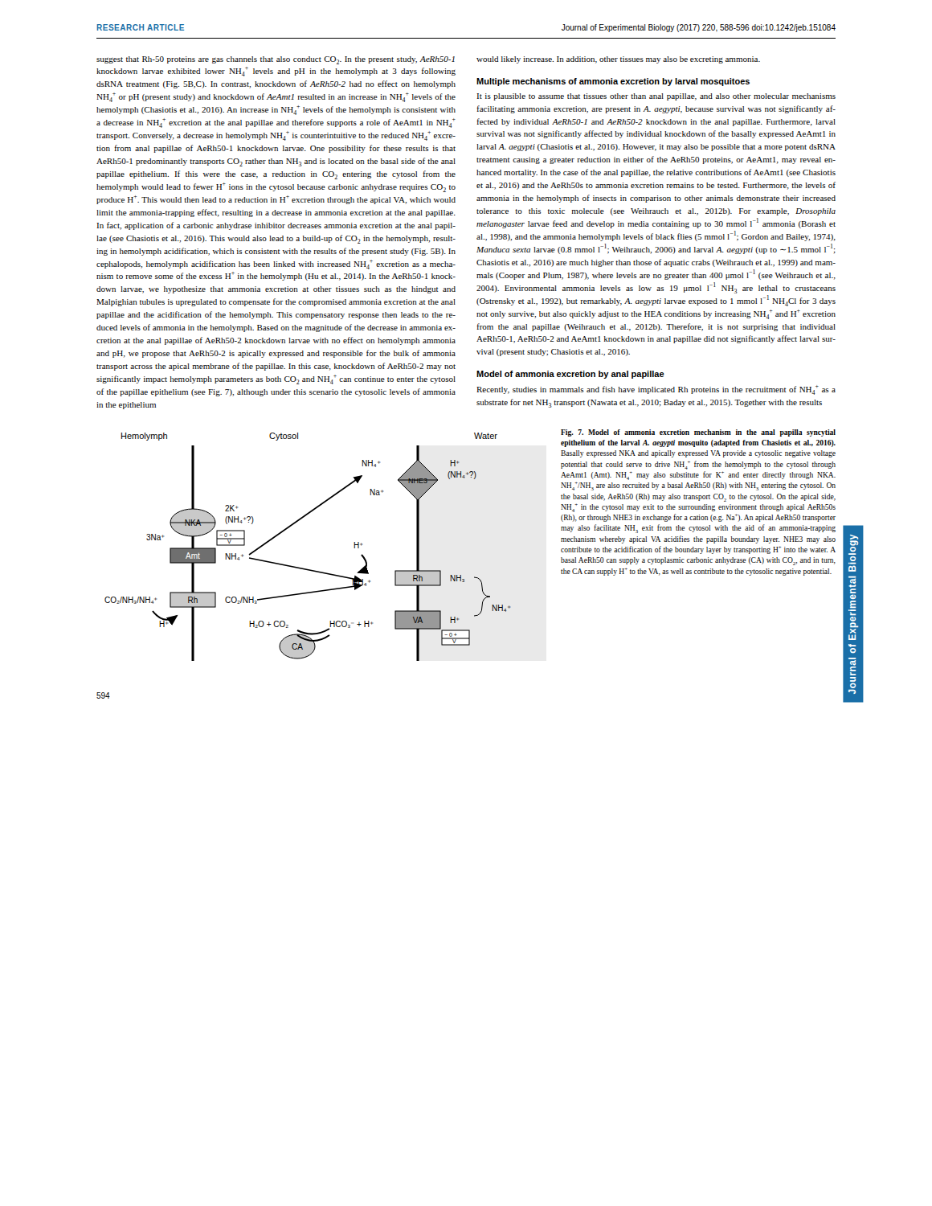RESEARCH ARTICLE
Journal of Experimental Biology (2017) 220, 588-596 doi:10.1242/jeb.151084
suggest that Rh-50 proteins are gas channels that also conduct CO2. In the present study, AeRh50-1 knockdown larvae exhibited lower NH4+ levels and pH in the hemolymph at 3 days following dsRNA treatment (Fig. 5B,C). In contrast, knockdown of AeRh50-2 had no effect on hemolymph NH4+ or pH (present study) and knockdown of AeAmt1 resulted in an increase in NH4+ levels of the hemolymph (Chasiotis et al., 2016). An increase in NH4+ levels of the hemolymph is consistent with a decrease in NH4+ excretion at the anal papillae and therefore supports a role of AeAmt1 in NH4+ transport. Conversely, a decrease in hemolymph NH4+ is counterintuitive to the reduced NH4+ excretion from anal papillae of AeRh50-1 knockdown larvae. One possibility for these results is that AeRh50-1 predominantly transports CO2 rather than NH3 and is located on the basal side of the anal papillae epithelium. If this were the case, a reduction in CO2 entering the cytosol from the hemolymph would lead to fewer H+ ions in the cytosol because carbonic anhydrase requires CO2 to produce H+. This would then lead to a reduction in H+ excretion through the apical VA, which would limit the ammonia-trapping effect, resulting in a decrease in ammonia excretion at the anal papillae. In fact, application of a carbonic anhydrase inhibitor decreases ammonia excretion at the anal papillae (see Chasiotis et al., 2016). This would also lead to a build-up of CO2 in the hemolymph, resulting in hemolymph acidification, which is consistent with the results of the present study (Fig. 5B). In cephalopods, hemolymph acidification has been linked with increased NH4+ excretion as a mechanism to remove some of the excess H+ in the hemolymph (Hu et al., 2014). In the AeRh50-1 knockdown larvae, we hypothesize that ammonia excretion at other tissues such as the hindgut and Malpighian tubules is upregulated to compensate for the compromised ammonia excretion at the anal papillae and the acidification of the hemolymph. This compensatory response then leads to the reduced levels of ammonia in the hemolymph. Based on the magnitude of the decrease in ammonia excretion at the anal papillae of AeRh50-2 knockdown larvae with no effect on hemolymph ammonia and pH, we propose that AeRh50-2 is apically expressed and responsible for the bulk of ammonia transport across the apical membrane of the papillae. In this case, knockdown of AeRh50-2 may not significantly impact hemolymph parameters as both CO2 and NH4+ can continue to enter the cytosol of the papillae epithelium (see Fig. 7), although under this scenario the cytosolic levels of ammonia in the epithelium
would likely increase. In addition, other tissues may also be excreting ammonia.
Multiple mechanisms of ammonia excretion by larval mosquitoes
It is plausible to assume that tissues other than anal papillae, and also other molecular mechanisms facilitating ammonia excretion, are present in A. aegypti, because survival was not significantly affected by individual AeRh50-1 and AeRh50-2 knockdown in the anal papillae. Furthermore, larval survival was not significantly affected by individual knockdown of the basally expressed AeAmt1 in larval A. aegypti (Chasiotis et al., 2016). However, it may also be possible that a more potent dsRNA treatment causing a greater reduction in either of the AeRh50 proteins, or AeAmt1, may reveal enhanced mortality. In the case of the anal papillae, the relative contributions of AeAmt1 (see Chasiotis et al., 2016) and the AeRh50s to ammonia excretion remains to be tested. Furthermore, the levels of ammonia in the hemolymph of insects in comparison to other animals demonstrate their increased tolerance to this toxic molecule (see Weihrauch et al., 2012b). For example, Drosophila melanogaster larvae feed and develop in media containing up to 30 mmol l−1 ammonia (Borash et al., 1998), and the ammonia hemolymph levels of black flies (5 mmol l−1; Gordon and Bailey, 1974), Manduca sexta larvae (0.8 mmol l−1; Weihrauch, 2006) and larval A. aegypti (up to ∼1.5 mmol l−1; Chasiotis et al., 2016) are much higher than those of aquatic crabs (Weihrauch et al., 1999) and mammals (Cooper and Plum, 1987), where levels are no greater than 400 μmol l−1 (see Weihrauch et al., 2004). Environmental ammonia levels as low as 19 μmol l−1 NH3 are lethal to crustaceans (Ostrensky et al., 1992), but remarkably, A. aegypti larvae exposed to 1 mmol l−1 NH4Cl for 3 days not only survive, but also quickly adjust to the HEA conditions by increasing NH4+ and H+ excretion from the anal papillae (Weihrauch et al., 2012b). Therefore, it is not surprising that individual AeRh50-1, AeRh50-2 and AeAmt1 knockdown in anal papillae did not significantly affect larval survival (present study; Chasiotis et al., 2016).
Model of ammonia excretion by anal papillae
Recently, studies in mammals and fish have implicated Rh proteins in the recruitment of NH4+ as a substrate for net NH3 transport (Nawata et al., 2010; Baday et al., 2015). Together with the results
Hemolymph Cytosol Water NHE3 NH₄⁺ H⁺ (NH₄⁺?) Na⁺ NKA 2K⁺ (NH₄⁺?) 3Na⁺ − 0 + V Amt NH₄⁺ Rh CO₂/NH₃/NH₄⁺ CO₂/NH₃ H⁺ Rh NH₃ VA H⁺ − 0 + V CA H₂O + CO₂ HCO₃⁻ + H⁺ H⁺ NH₄⁺ NH₄⁺
Fig. 7. Model of ammonia excretion mechanism in the anal papilla syncytial epithelium of the larval A. aegypti mosquito (adapted from Chasiotis et al., 2016). Basally expressed NKA and apically expressed VA provide a cytosolic negative voltage potential that could serve to drive NH4+ from the hemolymph to the cytosol through AeAmt1 (Amt). NH4+ may also substitute for K+ and enter directly through NKA. NH4+/NH3 are also recruited by a basal AeRh50 (Rh) with NH3 entering the cytosol. On the basal side, AeRh50 (Rh) may also transport CO2 to the cytosol. On the apical side, NH4+ in the cytosol may exit to the surrounding environment through apical AeRh50s (Rh), or through NHE3 in exchange for a cation (e.g. Na+). An apical AeRh50 transporter may also facilitate NH3 exit from the cytosol with the aid of an ammonia-trapping mechanism whereby apical VA acidifies the papilla boundary layer. NHE3 may also contribute to the acidification of the boundary layer by transporting H+ into the water. A basal AeRh50 can supply a cytoplasmic carbonic anhydrase (CA) with CO2, and in turn, the CA can supply H+ to the VA, as well as contribute to the cytosolic negative potential.
594
Journal of Experimental Biology